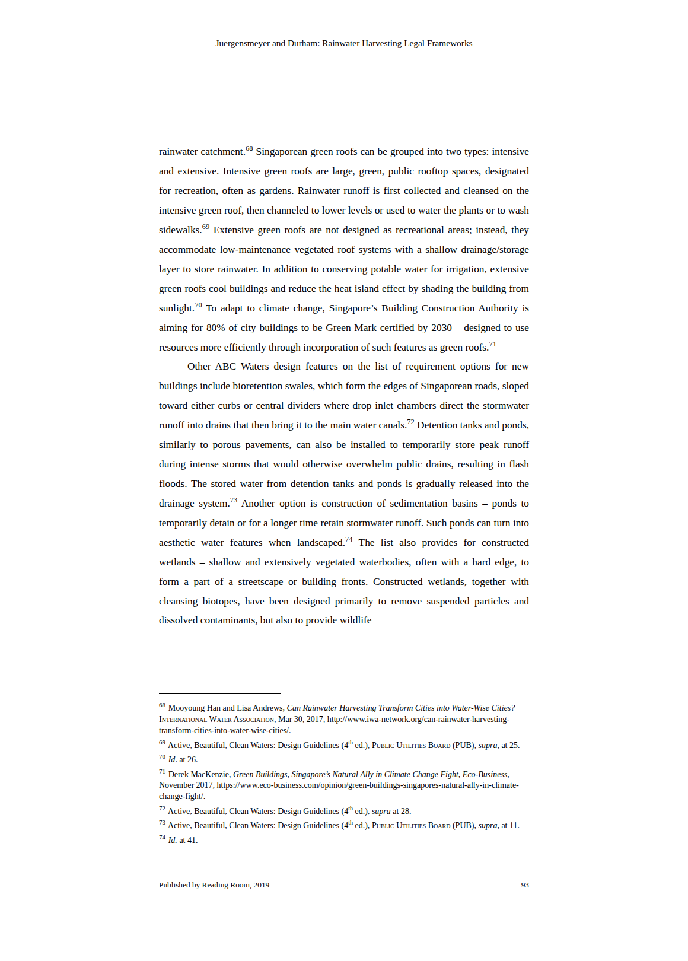Juergensmeyer and Durham: Rainwater Harvesting Legal Frameworks
rainwater catchment.68 Singaporean green roofs can be grouped into two types: intensive and extensive. Intensive green roofs are large, green, public rooftop spaces, designated for recreation, often as gardens. Rainwater runoff is first collected and cleansed on the intensive green roof, then channeled to lower levels or used to water the plants or to wash sidewalks.69 Extensive green roofs are not designed as recreational areas; instead, they accommodate low-maintenance vegetated roof systems with a shallow drainage/storage layer to store rainwater. In addition to conserving potable water for irrigation, extensive green roofs cool buildings and reduce the heat island effect by shading the building from sunlight.70 To adapt to climate change, Singapore’s Building Construction Authority is aiming for 80% of city buildings to be Green Mark certified by 2030 – designed to use resources more efficiently through incorporation of such features as green roofs.71
Other ABC Waters design features on the list of requirement options for new buildings include bioretention swales, which form the edges of Singaporean roads, sloped toward either curbs or central dividers where drop inlet chambers direct the stormwater runoff into drains that then bring it to the main water canals.72 Detention tanks and ponds, similarly to porous pavements, can also be installed to temporarily store peak runoff during intense storms that would otherwise overwhelm public drains, resulting in flash floods. The stored water from detention tanks and ponds is gradually released into the drainage system.73 Another option is construction of sedimentation basins – ponds to temporarily detain or for a longer time retain stormwater runoff. Such ponds can turn into aesthetic water features when landscaped.74 The list also provides for constructed wetlands – shallow and extensively vegetated waterbodies, often with a hard edge, to form a part of a streetscape or building fronts. Constructed wetlands, together with cleansing biotopes, have been designed primarily to remove suspended particles and dissolved contaminants, but also to provide wildlife
68 Mooyoung Han and Lisa Andrews, Can Rainwater Harvesting Transform Cities into Water-Wise Cities? International Water Association, Mar 30, 2017, http://www.iwa-network.org/can-rainwater-harvesting-transform-cities-into-water-wise-cities/.
69 Active, Beautiful, Clean Waters: Design Guidelines (4th ed.), Public Utilities Board (PUB), supra, at 25.
70 Id. at 26.
71 Derek MacKenzie, Green Buildings, Singapore’s Natural Ally in Climate Change Fight, Eco-Business, November 2017, https://www.eco-business.com/opinion/green-buildings-singapores-natural-ally-in-climate-change-fight/.
72 Active, Beautiful, Clean Waters: Design Guidelines (4th ed.), supra at 28.
73 Active, Beautiful, Clean Waters: Design Guidelines (4th ed.), Public Utilities Board (PUB), supra, at 11.
74 Id. at 41.
Published by Reading Room, 2019
93